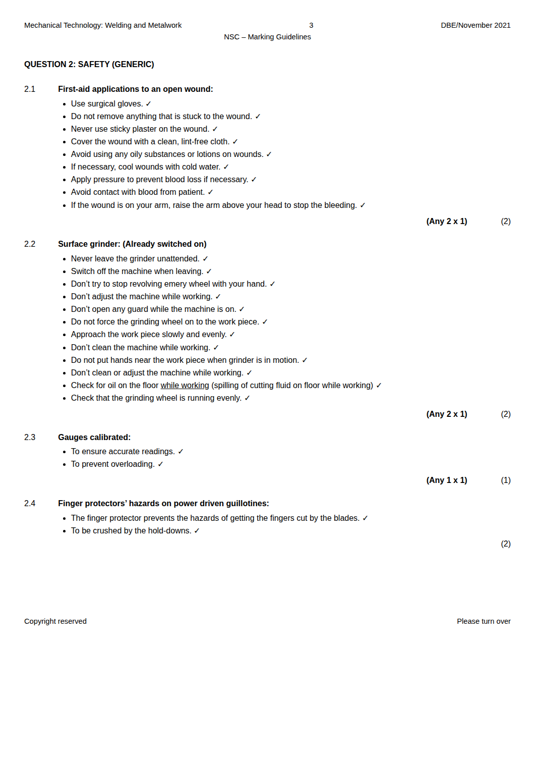Mechanical Technology: Welding and Metalwork 3 DBE/November 2021
NSC – Marking Guidelines
QUESTION 2: SAFETY (GENERIC)
2.1
First-aid applications to an open wound:
Use surgical gloves.
Do not remove anything that is stuck to the wound.
Never use sticky plaster on the wound.
Cover the wound with a clean, lint-free cloth.
Avoid using any oily substances or lotions on wounds.
If necessary, cool wounds with cold water.
Apply pressure to prevent blood loss if necessary.
Avoid contact with blood from patient.
If the wound is on your arm, raise the arm above your head to stop the bleeding.
(Any 2 x 1) (2)
2.2
Surface grinder: (Already switched on)
Never leave the grinder unattended.
Switch off the machine when leaving.
Don’t try to stop revolving emery wheel with your hand.
Don’t adjust the machine while working.
Don’t open any guard while the machine is on.
Do not force the grinding wheel on to the work piece.
Approach the work piece slowly and evenly.
Don’t clean the machine while working.
Do not put hands near the work piece when grinder is in motion.
Don’t clean or adjust the machine while working.
Check for oil on the floor while working (spilling of cutting fluid on floor while working)
Check that the grinding wheel is running evenly.
(Any 2 x 1) (2)
2.3
Gauges calibrated:
To ensure accurate readings.
To prevent overloading.
(Any 1 x 1) (1)
2.4
Finger protectors’ hazards on power driven guillotines:
The finger protector prevents the hazards of getting the fingers cut by the blades.
To be crushed by the hold-downs.
(2)
Copyright reserved Please turn over